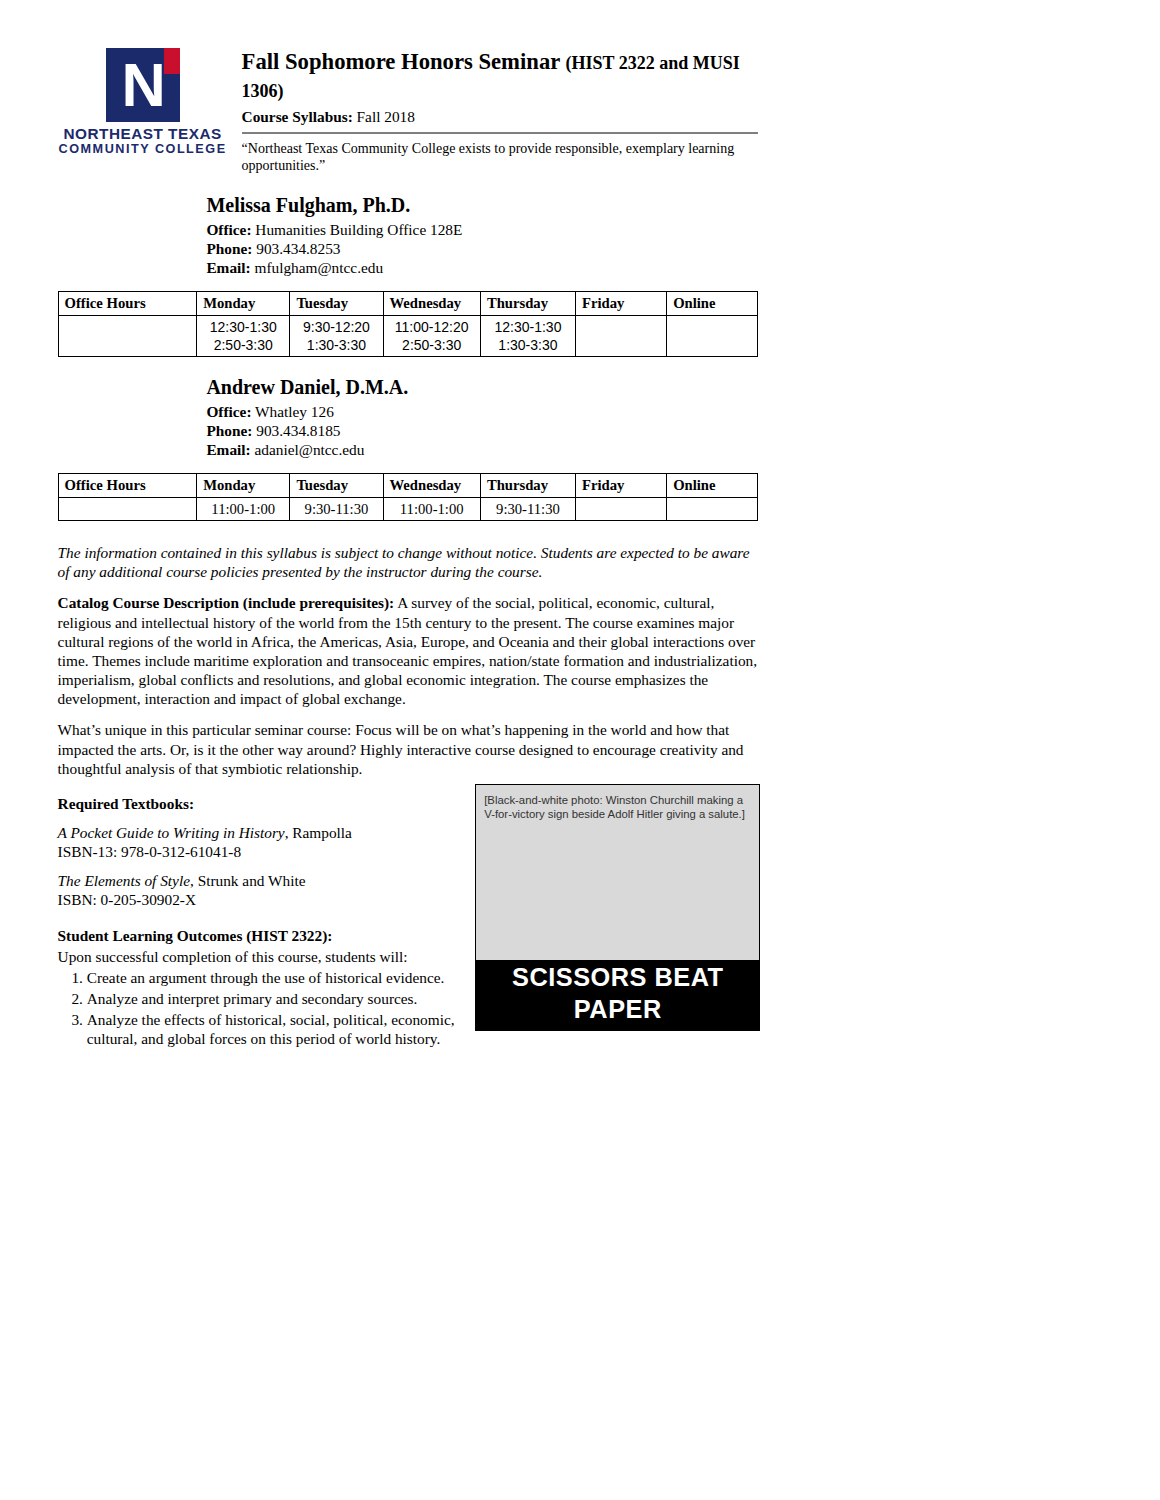N
NORTHEAST TEXASCOMMUNITY COLLEGE
Fall Sophomore Honors Seminar (HIST 2322 and MUSI 1306)
Course Syllabus: Fall 2018
“Northeast Texas Community College exists to provide responsible, exemplary learning opportunities.”
Melissa Fulgham, Ph.D.
Office: Humanities Building Office 128E
Phone: 903.434.8253
Email: mfulgham@ntcc.edu
| Office Hours | Monday | Tuesday | Wednesday | Thursday | Friday | Online |
| | 12:30-1:30 2:50-3:30 | 9:30-12:20 1:30-3:30 | 11:00-12:20 2:50-3:30 | 12:30-1:30 1:30-3:30 | | |
Andrew Daniel, D.M.A.
Office: Whatley 126
Phone: 903.434.8185
Email: adaniel@ntcc.edu
| Office Hours | Monday | Tuesday | Wednesday | Thursday | Friday | Online |
| | 11:00-1:00 | 9:30-11:30 | 11:00-1:00 | 9:30-11:30 | | |
The information contained in this syllabus is subject to change without notice. Students are expected to be aware of any additional course policies presented by the instructor during the course.
Catalog Course Description (include prerequisites): A survey of the social, political, economic, cultural, religious and intellectual history of the world from the 15th century to the present. The course examines major cultural regions of the world in Africa, the Americas, Asia, Europe, and Oceania and their global interactions over time. Themes include maritime exploration and transoceanic empires, nation/state formation and industrialization, imperialism, global conflicts and resolutions, and global economic integration. The course emphasizes the development, interaction and impact of global exchange.
What’s unique in this particular seminar course: Focus will be on what’s happening in the world and how that impacted the arts. Or, is it the other way around? Highly interactive course designed to encourage creativity and thoughtful analysis of that symbiotic relationship.
[Black-and-white photo: Winston Churchill making a V-for-victory sign beside Adolf Hitler giving a salute.]
Scissors beat paper
Required Textbooks:
A Pocket Guide to Writing in History, Rampolla
ISBN-13: 978-0-312-61041-8
The Elements of Style, Strunk and White
ISBN: 0-205-30902-X
Student Learning Outcomes (HIST 2322):
Upon successful completion of this course, students will:
Create an argument through the use of historical evidence.
Analyze and interpret primary and secondary sources.
Analyze the effects of historical, social, political, economic, cultural, and global forces on this period of world history.